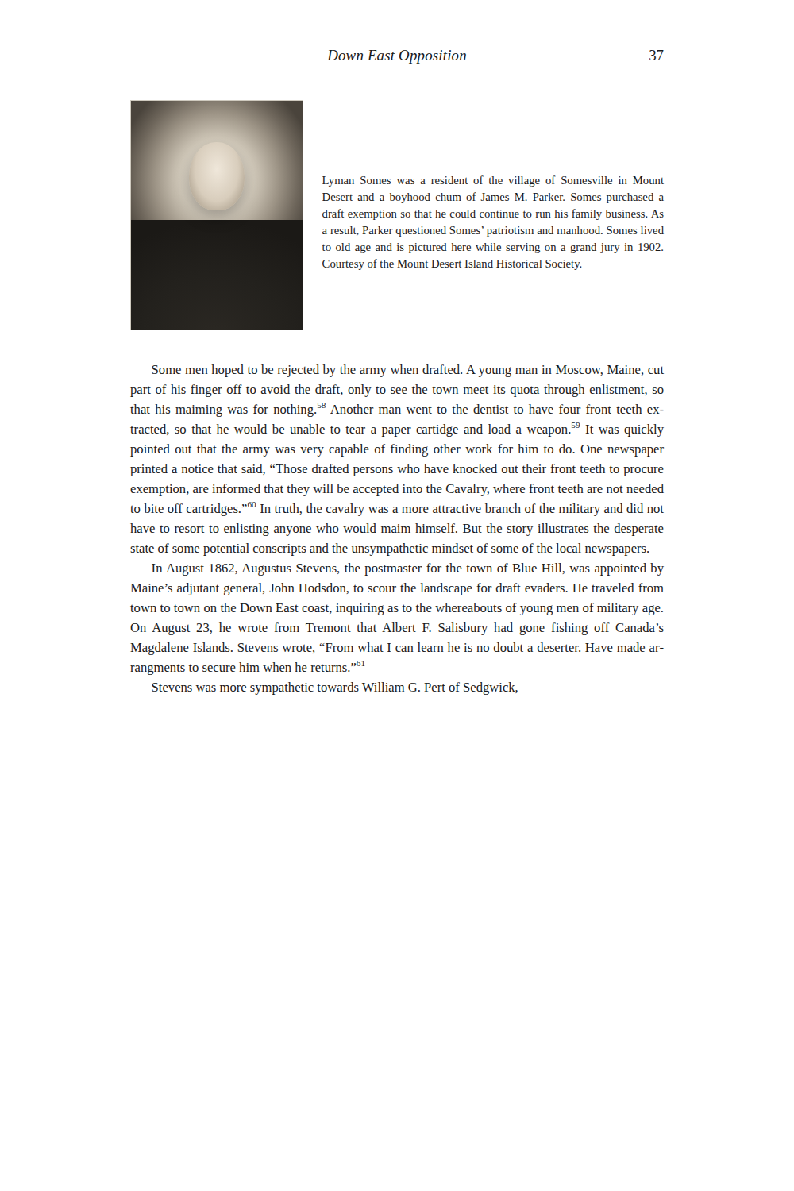Down East Opposition 37
Lyman Somes was a resident of the village of Somesville in Mount Desert and a boyhood chum of James M. Parker. Somes purchased a draft exemption so that he could continue to run his family business. As a result, Parker questioned Somes’ patriotism and manhood. Somes lived to old age and is pictured here while serving on a grand jury in 1902. Courtesy of the Mount Desert Island Historical Society.
Some men hoped to be rejected by the army when drafted. A young man in Moscow, Maine, cut part of his finger off to avoid the draft, only to see the town meet its quota through enlistment, so that his maiming was for nothing.58 Another man went to the dentist to have four front teeth extracted, so that he would be unable to tear a paper cartidge and load a weapon.59 It was quickly pointed out that the army was very capable of finding other work for him to do. One newspaper printed a notice that said, “Those drafted persons who have knocked out their front teeth to procure exemption, are informed that they will be accepted into the Cavalry, where front teeth are not needed to bite off cartridges.”60 In truth, the cavalry was a more attractive branch of the military and did not have to resort to enlisting anyone who would maim himself. But the story illustrates the desperate state of some potential conscripts and the unsympathetic mindset of some of the local newspapers.
In August 1862, Augustus Stevens, the postmaster for the town of Blue Hill, was appointed by Maine’s adjutant general, John Hodsdon, to scour the landscape for draft evaders. He traveled from town to town on the Down East coast, inquiring as to the whereabouts of young men of military age. On August 23, he wrote from Tremont that Albert F. Salisbury had gone fishing off Canada’s Magdalene Islands. Stevens wrote, “From what I can learn he is no doubt a deserter. Have made arrangments to secure him when he returns.”61
Stevens was more sympathetic towards William G. Pert of Sedgwick,